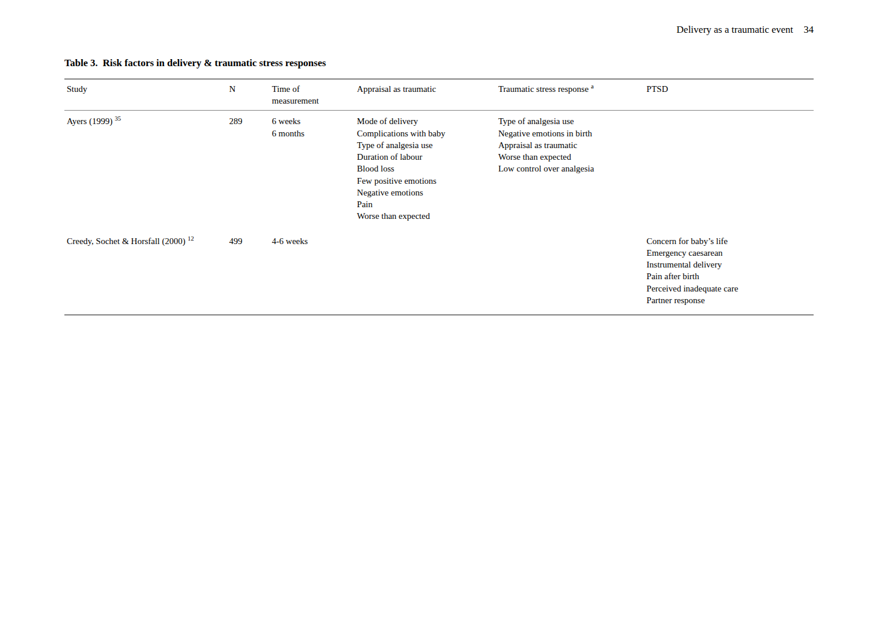Delivery as a traumatic event34
Table 3. Risk factors in delivery & traumatic stress responses
| Study | N | Time of measurement | Appraisal as traumatic | Traumatic stress response a | PTSD |
| --- | --- | --- | --- | --- | --- |
| Ayers (1999) 35 | 289 | 6 weeks 6 months | Mode of delivery Complications with baby Type of analgesia use Duration of labour Blood loss Few positive emotions Negative emotions Pain Worse than expected | Type of analgesia use Negative emotions in birth Appraisal as traumatic Worse than expected Low control over analgesia | |
| Creedy, Sochet & Horsfall (2000) 12 | 499 | 4-6 weeks | | | Concern for baby’s life Emergency caesarean Instrumental delivery Pain after birth Perceived inadequate care Partner response |